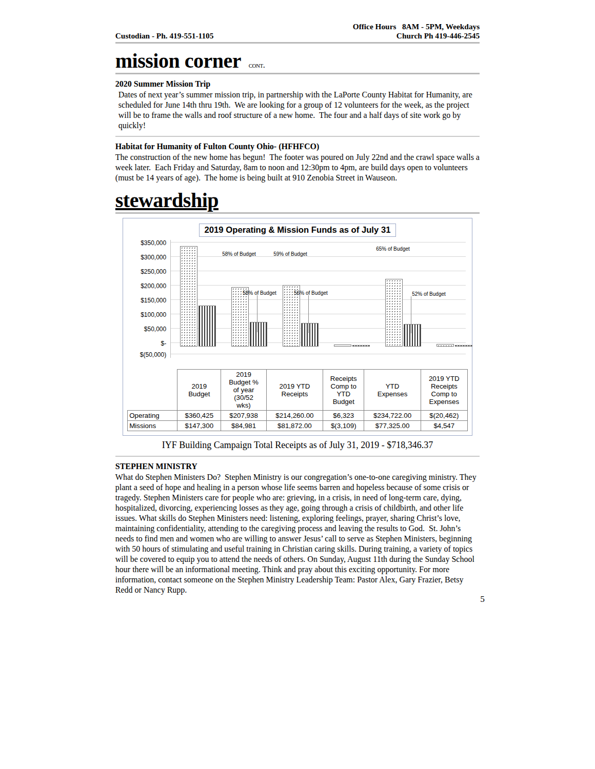Custodian - Ph. 419-551-1105
Office Hours 8AM - 5PM, Weekdays
Church Ph 419-446-2545
mission corner cont.
2020 Summer Mission Trip
Dates of next year’s summer mission trip, in partnership with the LaPorte County Habitat for Humanity, are scheduled for June 14th thru 19th. We are looking for a group of 12 volunteers for the week, as the project will be to frame the walls and roof structure of a new home. The four and a half days of site work go by quickly!
Habitat for Humanity of Fulton County Ohio- (HFHFCO)
The construction of the new home has begun! The footer was poured on July 22nd and the crawl space walls a week later. Each Friday and Saturday, 8am to noon and 12:30pm to 4pm, are build days open to volunteers (must be 14 years of age). The home is being built at 910 Zenobia Street in Wauseon.
stewardship
2019 Operating & Mission Funds as of July 31
$350,000
$300,000
$250,000
$200,000
$150,000
$100,000
$50,000
$-
$(50,000)
58% of Budget
59% of Budget
65% of Budget
58% of Budget
56% of Budget
52% of Budget
| | 2019 Budget | 2019 Budget % of year (30/52 wks) | 2019 YTD Receipts | Receipts Comp to YTD Budget | YTD Expenses | 2019 YTD Receipts Comp to Expenses |
| --- | --- | --- | --- | --- | --- | --- |
| Operating | $360,425 | $207,938 | $214,260.00 | $6,323 | $234,722.00 | $(20,462) |
| Missions | $147,300 | $84,981 | $81,872.00 | $(3,109) | $77,325.00 | $4,547 |
IYF Building Campaign Total Receipts as of July 31, 2019 - $718,346.37
STEPHEN MINISTRY
What do Stephen Ministers Do? Stephen Ministry is our congregation’s one-to-one caregiving ministry. They plant a seed of hope and healing in a person whose life seems barren and hopeless because of some crisis or tragedy. Stephen Ministers care for people who are: grieving, in a crisis, in need of long-term care, dying, hospitalized, divorcing, experiencing losses as they age, going through a crisis of childbirth, and other life issues. What skills do Stephen Ministers need: listening, exploring feelings, prayer, sharing Christ’s love, maintaining confidentiality, attending to the caregiving process and leaving the results to God. St. John’s needs to find men and women who are willing to answer Jesus’ call to serve as Stephen Ministers, beginning with 50 hours of stimulating and useful training in Christian caring skills. During training, a variety of topics will be covered to equip you to attend the needs of others. On Sunday, August 11th during the Sunday School hour there will be an informational meeting. Think and pray about this exciting opportunity. For more information, contact someone on the Stephen Ministry Leadership Team: Pastor Alex, Gary Frazier, Betsy Redd or Nancy Rupp.
5